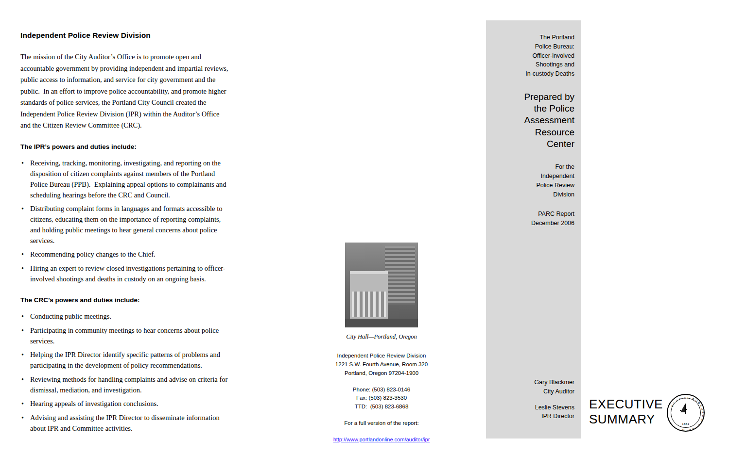Independent Police Review Division
The mission of the City Auditor’s Office is to promote open and accountable government by providing independent and impartial reviews, public access to information, and service for city government and the public. In an effort to improve police accountability, and promote higher standards of police services, the Portland City Council created the Independent Police Review Division (IPR) within the Auditor’s Office and the Citizen Review Committee (CRC).
The IPR’s powers and duties include:
Receiving, tracking, monitoring, investigating, and reporting on the disposition of citizen complaints against members of the Portland Police Bureau (PPB). Explaining appeal options to complainants and scheduling hearings before the CRC and Council.
Distributing complaint forms in languages and formats accessible to citizens, educating them on the importance of reporting complaints, and holding public meetings to hear general concerns about police services.
Recommending policy changes to the Chief.
Hiring an expert to review closed investigations pertaining to officer-involved shootings and deaths in custody on an ongoing basis.
The CRC’s powers and duties include:
Conducting public meetings.
Participating in community meetings to hear concerns about police services.
Helping the IPR Director identify specific patterns of problems and participating in the development of policy recommendations.
Reviewing methods for handling complaints and advise on criteria for dismissal, mediation, and investigation.
Hearing appeals of investigation conclusions.
Advising and assisting the IPR Director to disseminate information about IPR and Committee activities.
City Hall—Portland, Oregon
Independent Police Review Division
1221 S.W. Fourth Avenue, Room 320
Portland, Oregon 97204-1900
Phone: (503) 823-0146
Fax: (503) 823-3530
TTD: (503) 823-6868
For a full version of the report:
http://www.portlandonline.com/auditor/ipr
The Portland
Police Bureau:
Officer-involved
Shootings and
In-custody Deaths
Prepared by
the Police
Assessment
Resource
Center
For the
Independent
Police Review
Division
PARC Report
December 2006
Gary Blackmer
City Auditor
Leslie Stevens
IPR Director
EXECUTIVE
SUMMARY
C I T Y O F P O R T L A N D O R E G O N
1851